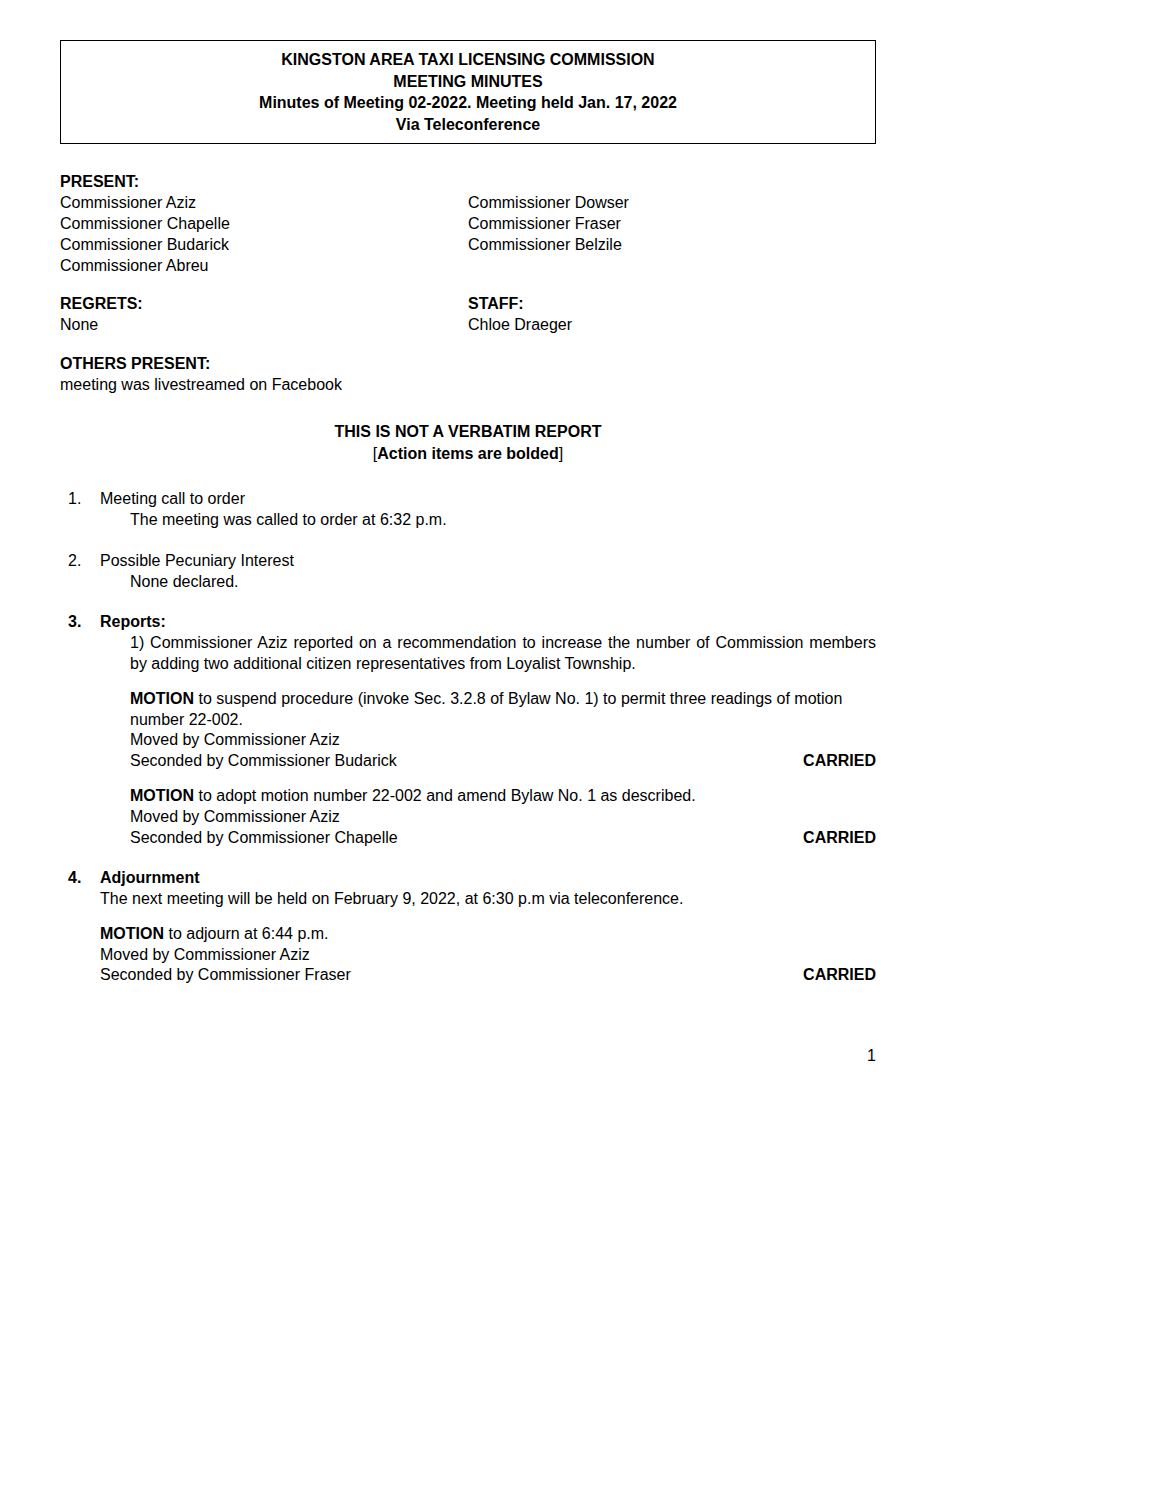KINGSTON AREA TAXI LICENSING COMMISSION
MEETING MINUTES
Minutes of Meeting 02-2022. Meeting held Jan. 17, 2022
Via Teleconference
PRESENT:
| Commissioner Aziz | Commissioner Dowser |
| Commissioner Chapelle | Commissioner Fraser |
| Commissioner Budarick | Commissioner Belzile |
| Commissioner Abreu | |
| REGRETS: | STAFF: |
| None | Chloe Draeger |
OTHERS PRESENT:
meeting was livestreamed on Facebook
THIS IS NOT A VERBATIM REPORT
[Action items are bolded]
Meeting call to order
The meeting was called to order at 6:32 p.m.
Possible Pecuniary Interest
None declared.
Reports:
1) Commissioner Aziz reported on a recommendation to increase the number of Commission members by adding two additional citizen representatives from Loyalist Township.
MOTION to suspend procedure (invoke Sec. 3.2.8 of Bylaw No. 1) to permit three readings of motion number 22-002.
Moved by Commissioner Aziz
Seconded by Commissioner Budarick CARRIED
MOTION to adopt motion number 22-002 and amend Bylaw No. 1 as described.
Moved by Commissioner Aziz
Seconded by Commissioner Chapelle CARRIED
Adjournment
The next meeting will be held on February 9, 2022, at 6:30 p.m via teleconference.
MOTION to adjourn at 6:44 p.m.
Moved by Commissioner Aziz
Seconded by Commissioner Fraser CARRIED
1